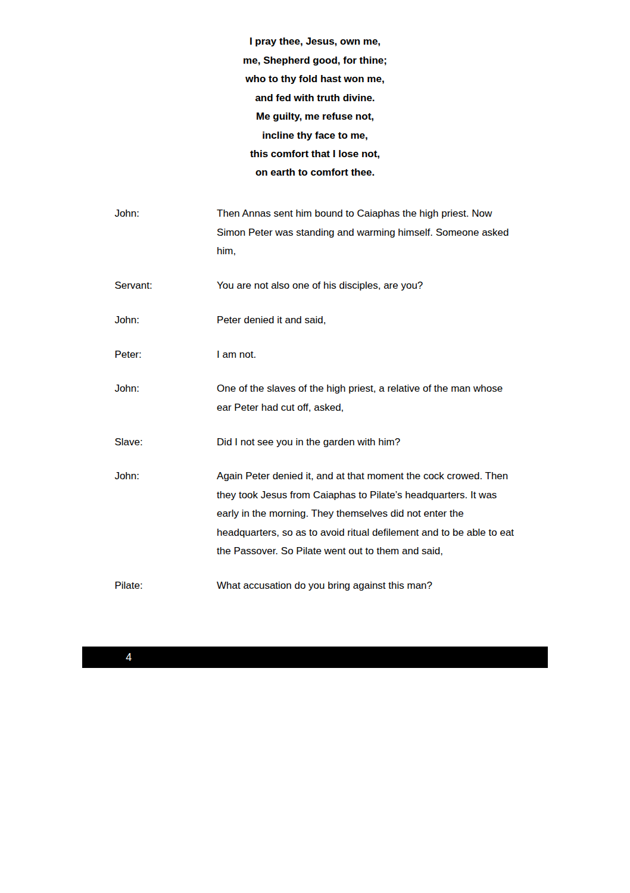I pray thee, Jesus, own me,
me, Shepherd good, for thine;
who to thy fold hast won me,
and fed with truth divine.
Me guilty, me refuse not,
incline thy face to me,
this comfort that I lose not,
on earth to comfort thee.
| John: | Then Annas sent him bound to Caiaphas the high priest. Now Simon Peter was standing and warming himself. Someone asked him, |
| Servant: | You are not also one of his disciples, are you? |
| John: | Peter denied it and said, |
| Peter: | I am not. |
| John: | One of the slaves of the high priest, a relative of the man whose ear Peter had cut off, asked, |
| Slave: | Did I not see you in the garden with him? |
| John: | Again Peter denied it, and at that moment the cock crowed. Then they took Jesus from Caiaphas to Pilate’s headquarters. It was early in the morning. They themselves did not enter the headquarters, so as to avoid ritual defilement and to be able to eat the Passover. So Pilate went out to them and said, |
| Pilate: | What accusation do you bring against this man? |
4